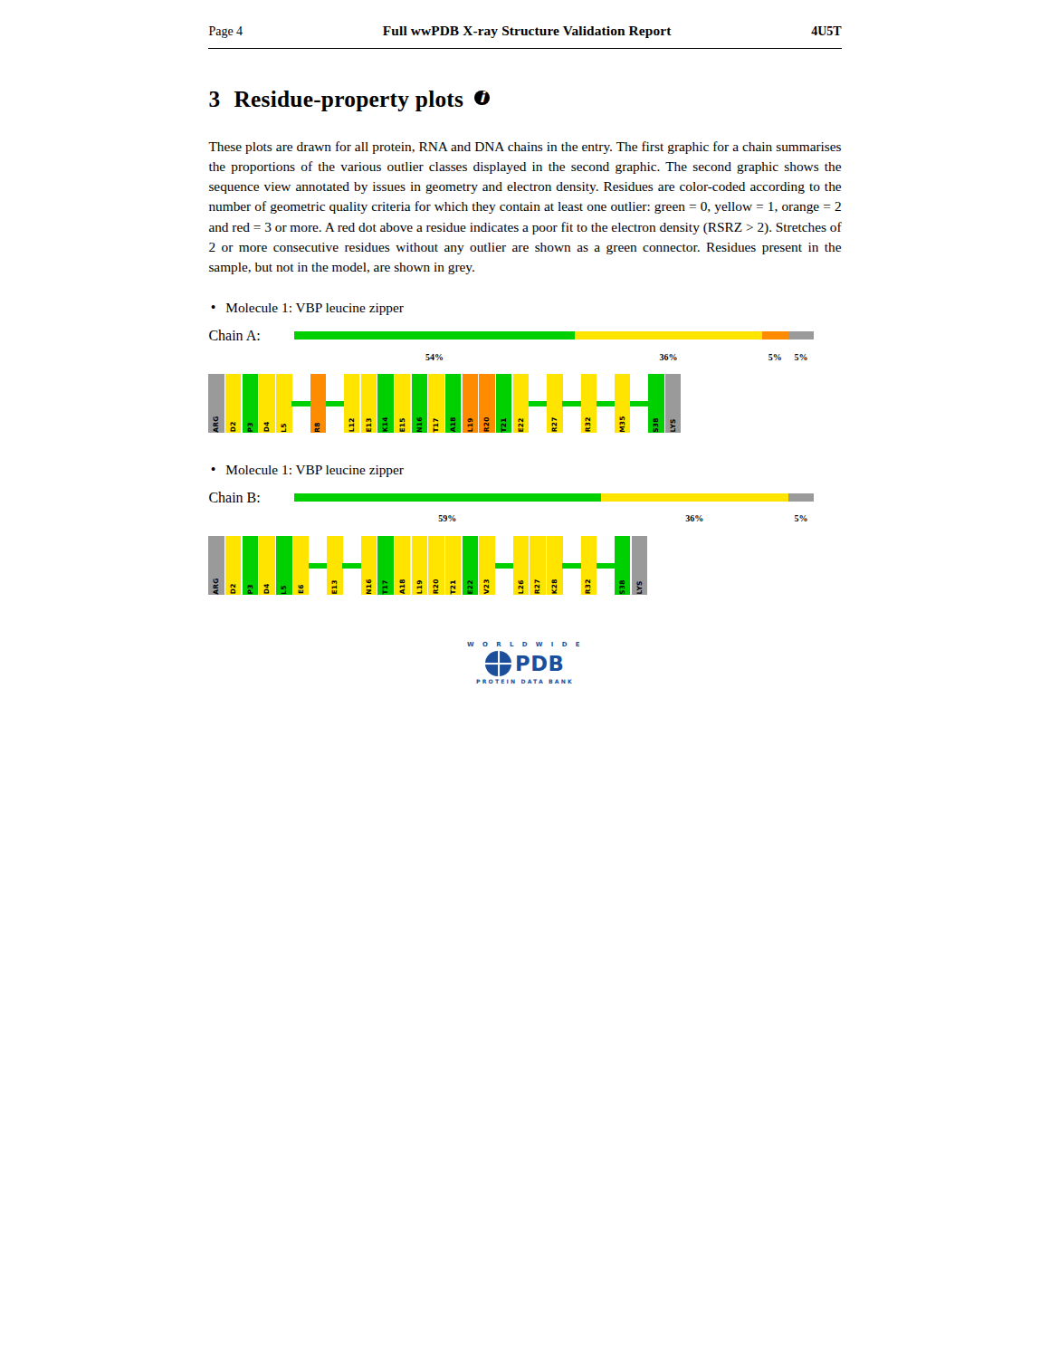Page 4
Full wwPDB X-ray Structure Validation Report
4U5T
3 Residue-property plots i
These plots are drawn for all protein, RNA and DNA chains in the entry. The first graphic for a chain summarises the proportions of the various outlier classes displayed in the second graphic. The second graphic shows the sequence view annotated by issues in geometry and electron density. Residues are color-coded according to the number of geometric quality criteria for which they contain at least one outlier: green = 0, yellow = 1, orange = 2 and red = 3 or more. A red dot above a residue indicates a poor fit to the electron density (RSRZ > 2). Stretches of 2 or more consecutive residues without any outlier are shown as a green connector. Residues present in the sample, but not in the model, are shown in grey.
Molecule 1: VBP leucine zipper
Chain A:
54% 36% 5% 5%
ARG
D2
P3
D4
L5
R8
L12
E13
K14
E15
N16
T17
A18
L19
R20
T21
E22
R27
R32
M35
S38
LYS
Molecule 1: VBP leucine zipper
Chain B:
59% 36% 5%
ARG
D2
P3
D4
L5
E6
E13
N16
T17
A18
L19
R20
T21
E22
V23
L26
R27
K28
R32
S38
LYS
W O R L D W I D E
PDB
PROTEIN DATA BANK